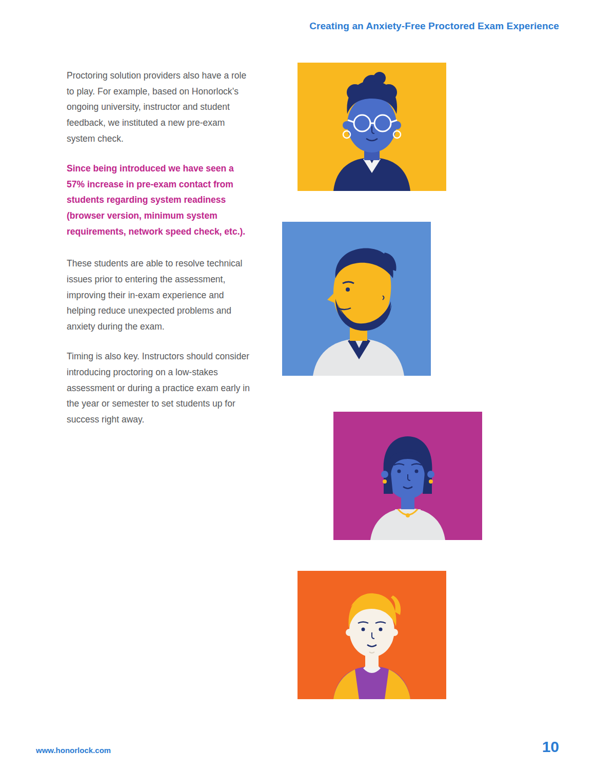Creating an Anxiety-Free Proctored Exam Experience
Proctoring solution providers also have a role to play. For example, based on Honorlock’s ongoing university, instructor and student feedback, we instituted a new pre-exam system check.
Since being introduced we have seen a 57% increase in pre-exam contact from students regarding system readiness (browser version, minimum system requirements, network speed check, etc.).
These students are able to resolve technical issues prior to entering the assessment, improving their in-exam experience and helping reduce unexpected problems and anxiety during the exam.
Timing is also key. Instructors should consider introducing proctoring on a low-stakes assessment or during a practice exam early in the year or semester to set students up for success right away.
www.honorlock.com
10